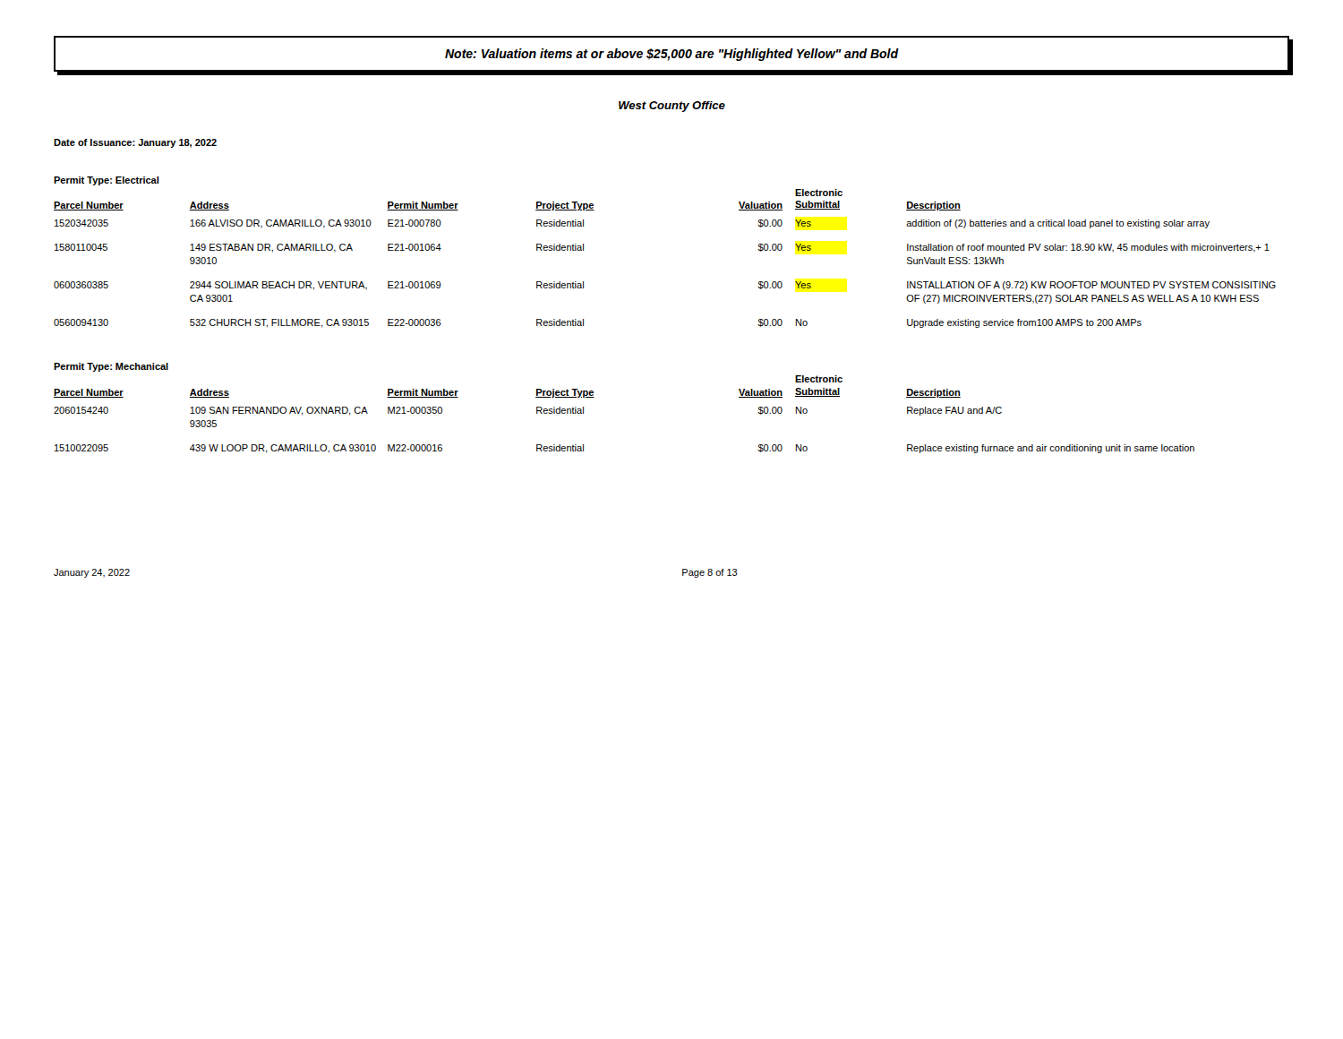Note: Valuation items at or above $25,000 are "Highlighted Yellow" and Bold
West County Office
Date of Issuance: January 18, 2022
Permit Type: Electrical
| Parcel Number | Address | Permit Number | Project Type | Valuation | Electronic Submittal | Description |
| --- | --- | --- | --- | --- | --- | --- |
| 1520342035 | 166 ALVISO DR, CAMARILLO, CA 93010 | E21-000780 | Residential | $0.00 | Yes | addition of (2) batteries and a critical load panel to existing solar array |
| 1580110045 | 149 ESTABAN DR, CAMARILLO, CA 93010 | E21-001064 | Residential | $0.00 | Yes | Installation of roof mounted PV solar: 18.90 kW, 45 modules with microinverters,+ 1 SunVault ESS: 13kWh |
| 0600360385 | 2944 SOLIMAR BEACH DR, VENTURA, CA 93001 | E21-001069 | Residential | $0.00 | Yes | INSTALLATION OF A (9.72) KW ROOFTOP MOUNTED PV SYSTEM CONSISITING OF (27) MICROINVERTERS,(27) SOLAR PANELS AS WELL AS A 10 KWH ESS |
| 0560094130 | 532 CHURCH ST, FILLMORE, CA 93015 | E22-000036 | Residential | $0.00 | No | Upgrade existing service from100 AMPS to 200 AMPs |
Permit Type: Mechanical
| Parcel Number | Address | Permit Number | Project Type | Valuation | Electronic Submittal | Description |
| --- | --- | --- | --- | --- | --- | --- |
| 2060154240 | 109 SAN FERNANDO AV, OXNARD, CA 93035 | M21-000350 | Residential | $0.00 | No | Replace FAU and A/C |
| 1510022095 | 439 W LOOP DR, CAMARILLO, CA 93010 | M22-000016 | Residential | $0.00 | No | Replace existing furnace and air conditioning unit in same location |
January 24, 2022
Page 8 of 13